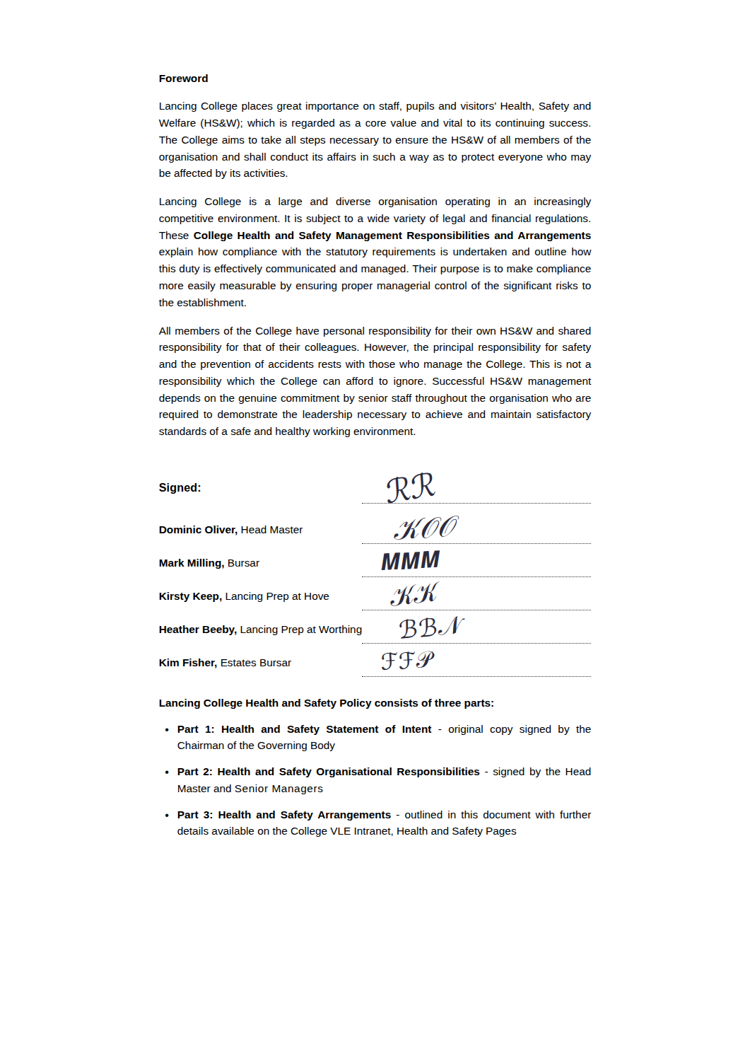Foreword
Lancing College places great importance on staff, pupils and visitors’ Health, Safety and Welfare (HS&W); which is regarded as a core value and vital to its continuing success. The College aims to take all steps necessary to ensure the HS&W of all members of the organisation and shall conduct its affairs in such a way as to protect everyone who may be affected by its activities.
Lancing College is a large and diverse organisation operating in an increasingly competitive environment. It is subject to a wide variety of legal and financial regulations. These College Health and Safety Management Responsibilities and Arrangements explain how compliance with the statutory requirements is undertaken and outline how this duty is effectively communicated and managed. Their purpose is to make compliance more easily measurable by ensuring proper managerial control of the significant risks to the establishment.
All members of the College have personal responsibility for their own HS&W and shared responsibility for that of their colleagues. However, the principal responsibility for safety and the prevention of accidents rests with those who manage the College. This is not a responsibility which the College can afford to ignore. Successful HS&W management depends on the genuine commitment by senior staff throughout the organisation who are required to demonstrate the leadership necessary to achieve and maintain satisfactory standards of a safe and healthy working environment.
| Signed: | ℛℛ |
| Dominic Oliver, Head Master | 𝒦𝒪𝒪 |
| Mark Milling, Bursar | 𝑴𝑴𝑴 |
| Kirsty Keep, Lancing Prep at Hove | 𝒦𝒦 |
| Heather Beeby, Lancing Prep at Worthing | ℬℬ𝒩 |
| Kim Fisher, Estates Bursar | ℱℱ𝒫 |
Lancing College Health and Safety Policy consists of three parts:
Part 1: Health and Safety Statement of Intent - original copy signed by the Chairman of the Governing Body
Part 2: Health and Safety Organisational Responsibilities - signed by the Head Master and Senior Managers
Part 3: Health and Safety Arrangements - outlined in this document with further details available on the College VLE Intranet, Health and Safety Pages